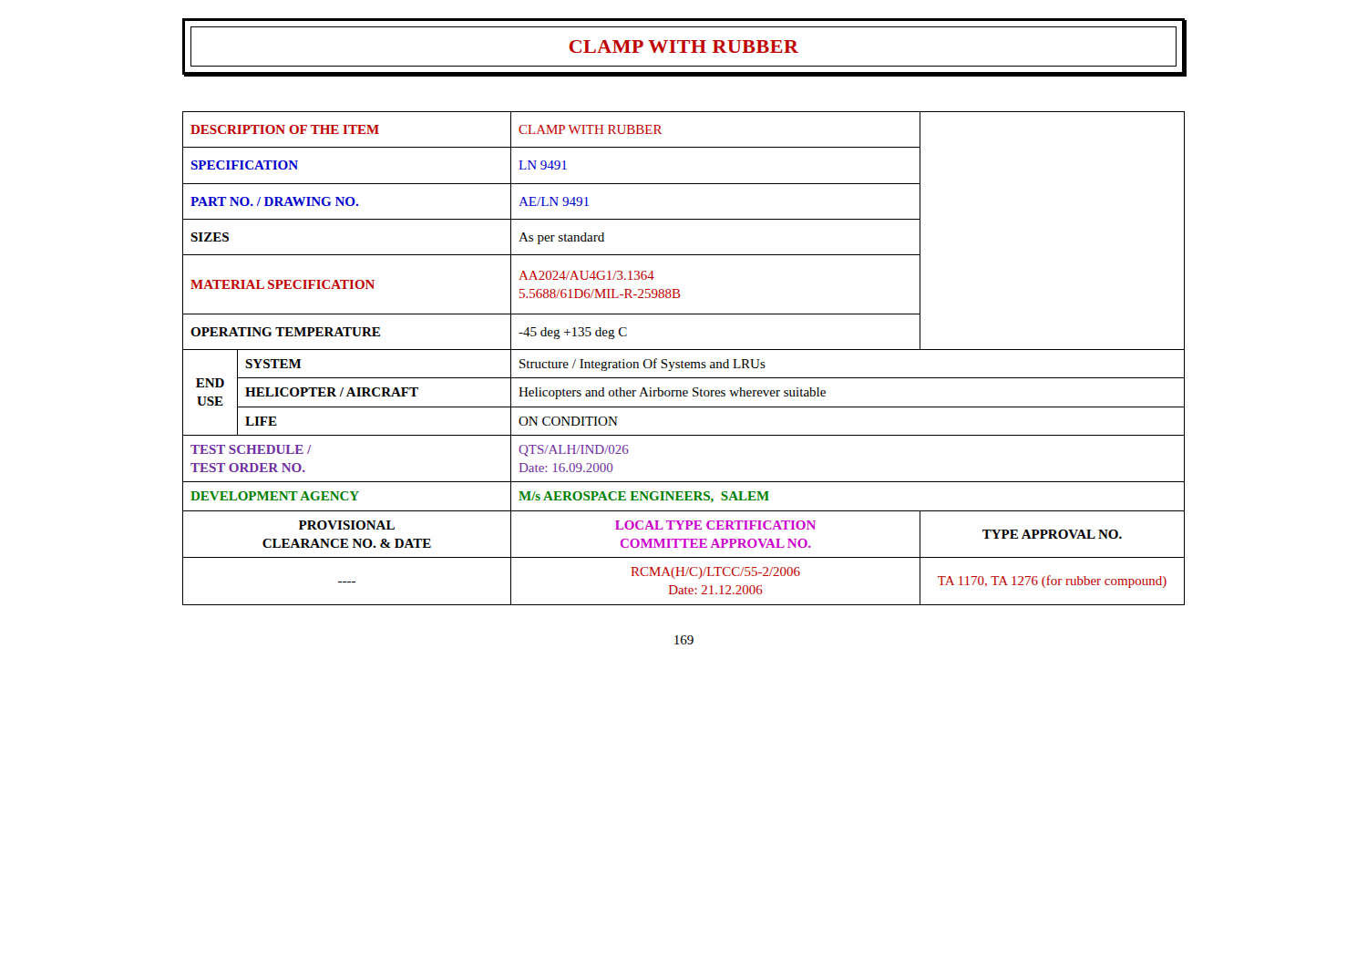CLAMP WITH RUBBER
| DESCRIPTION OF THE ITEM | CLAMP WITH RUBBER | |
| SPECIFICATION | LN 9491 |
| PART NO. / DRAWING NO. | AE/LN 9491 |
| SIZES | As per standard |
| MATERIAL SPECIFICATION | AA2024/AU4G1/3.1364 5.5688/61D6/MIL-R-25988B |
| OPERATING TEMPERATURE | -45 deg +135 deg C |
| END USE | SYSTEM | Structure / Integration Of Systems and LRUs |
| HELICOPTER / AIRCRAFT | Helicopters and other Airborne Stores wherever suitable |
| LIFE | ON CONDITION |
| TEST SCHEDULE / TEST ORDER NO. | QTS/ALH/IND/026 Date: 16.09.2000 |
| DEVELOPMENT AGENCY | M/s AEROSPACE ENGINEERS, SALEM |
| PROVISIONAL CLEARANCE NO. & DATE | LOCAL TYPE CERTIFICATION COMMITTEE APPROVAL NO. | TYPE APPROVAL NO. |
| ---- | RCMA(H/C)/LTCC/55-2/2006 Date: 21.12.2006 | TA 1170, TA 1276 (for rubber compound) |
169